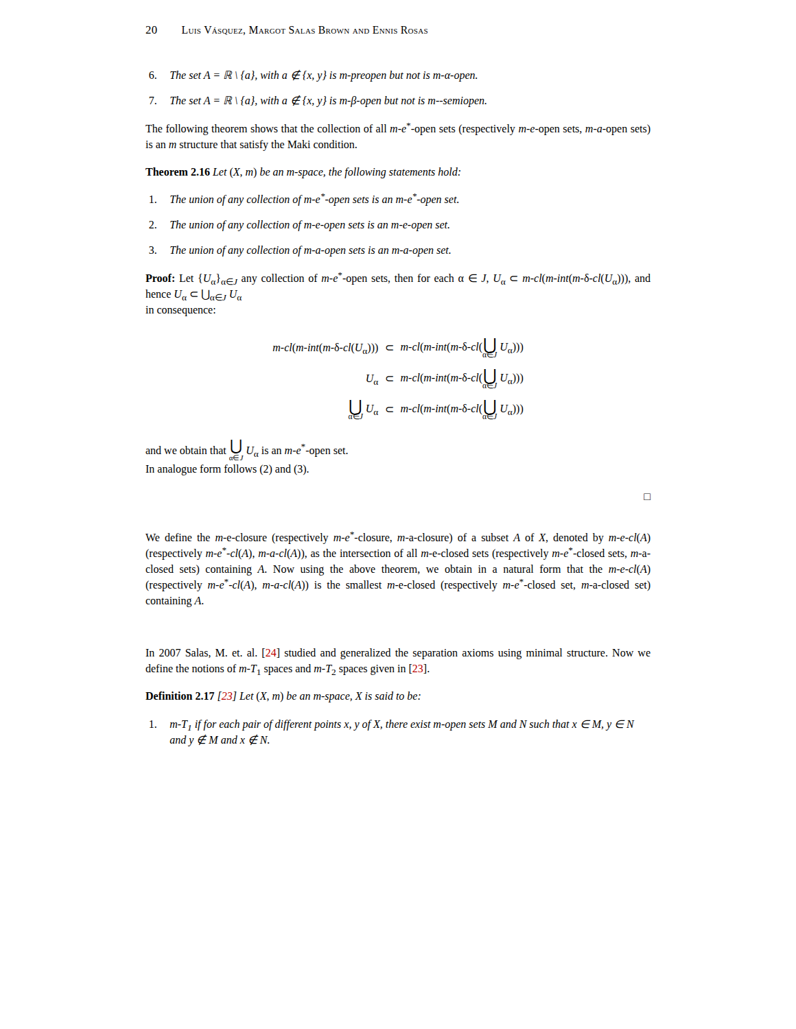20 Luis Vásquez, Margot Salas Brown and Ennis Rosas
6. The set A = ℝ \ {a}, with a ∉ {x, y} is m-preopen but not is m-α-open.
7. The set A = ℝ \ {a}, with a ∉ {x, y} is m-β-open but not is m--semiopen.
The following theorem shows that the collection of all m-e*-open sets (respectively m-e-open sets, m-a-open sets) is an m structure that satisfy the Maki condition.
Theorem 2.16 Let (X, m) be an m-space, the following statements hold:
1. The union of any collection of m-e*-open sets is an m-e*-open set.
2. The union of any collection of m-e-open sets is an m-e-open set.
3. The union of any collection of m-a-open sets is an m-a-open set.
Proof: Let {Uα}α∈J any collection of m-e*-open sets, then for each α ∈ J, Uα ⊂ m-cl(m-int(m-δ-cl(Uα))), and hence Uα ⊂ ⋃α∈J Uα
in consequence:
| m - cl ( m - int ( m -δ- cl ( U α ))) | ⊂ | m - cl ( m - int ( m -δ- cl ( ⋃ α∈ J U α ))) |
| U α | ⊂ | m - cl ( m - int ( m -δ- cl ( ⋃ α∈ J U α ))) |
| ⋃ α∈ J U α | ⊂ | m - cl ( m - int ( m -δ- cl ( ⋃ α∈ J U α ))) |
and we obtain that ⋃α∈J Uα is an m-e*-open set.
In analogue form follows (2) and (3).
□
We define the m-e-closure (respectively m-e*-closure, m-a-closure) of a subset A of X, denoted by m-e-cl(A) (respectively m-e*-cl(A), m-a-cl(A)), as the intersection of all m-e-closed sets (respectively m-e*-closed sets, m-a-closed sets) containing A. Now using the above theorem, we obtain in a natural form that the m-e-cl(A) (respectively m-e*-cl(A), m-a-cl(A)) is the smallest m-e-closed (respectively m-e*-closed set, m-a-closed set) containing A.
In 2007 Salas, M. et. al. [24] studied and generalized the separation axioms using minimal structure. Now we define the notions of m-T1 spaces and m-T2 spaces given in [23].
Definition 2.17 [23] Let (X, m) be an m-space, X is said to be:
1. m-T1 if for each pair of different points x, y of X, there exist m-open sets M and N such that x ∈ M, y ∈ N and y ∉ M and x ∉ N.